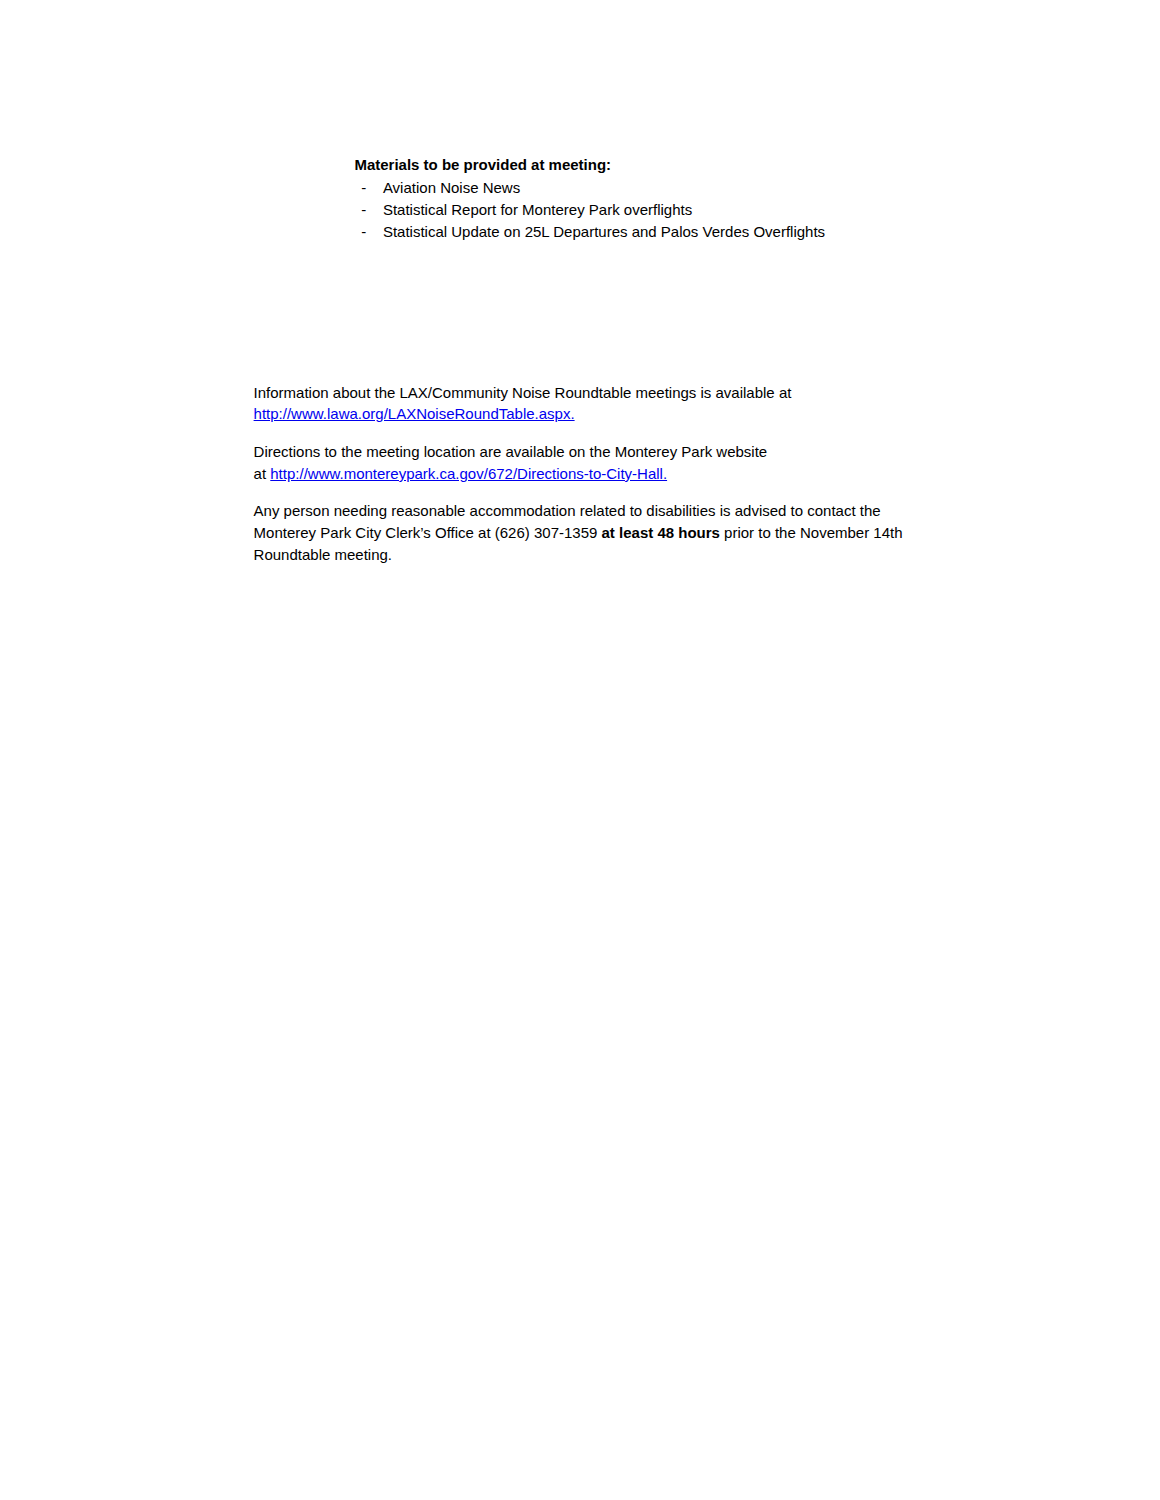Materials to be provided at meeting:
Aviation Noise News
Statistical Report for Monterey Park overflights
Statistical Update on 25L Departures and Palos Verdes Overflights
Information about the LAX/Community Noise Roundtable meetings is available at
http://www.lawa.org/LAXNoiseRoundTable.aspx.
Directions to the meeting location are available on the Monterey Park website
at http://www.montereypark.ca.gov/672/Directions-to-City-Hall.
Any person needing reasonable accommodation related to disabilities is advised to contact the Monterey Park City Clerk’s Office at (626) 307-1359 at least 48 hours prior to the November 14th Roundtable meeting.